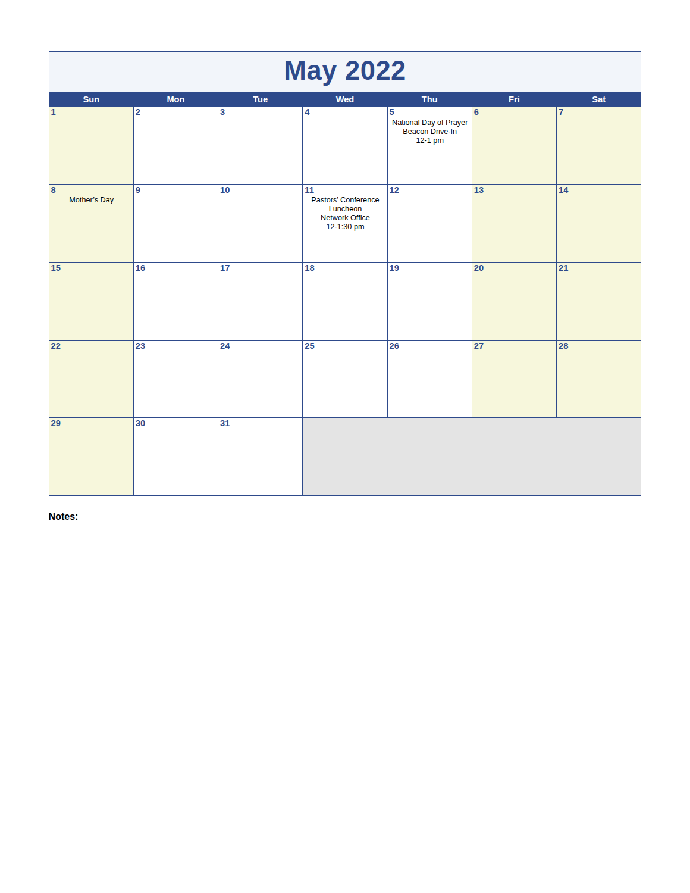May 2022
| Sun | Mon | Tue | Wed | Thu | Fri | Sat |
| --- | --- | --- | --- | --- | --- | --- |
| 1 | 2 | 3 | 4 | 5 National Day of Prayer Beacon Drive-In 12-1 pm | 6 | 7 |
| 8 Mother’s Day | 9 | 10 | 11 Pastors’ Conference Luncheon Network Office 12-1:30 pm | 12 | 13 | 14 |
| 15 | 16 | 17 | 18 | 19 | 20 | 21 |
| 22 | 23 | 24 | 25 | 26 | 27 | 28 |
| 29 | 30 | 31 | |
Notes: